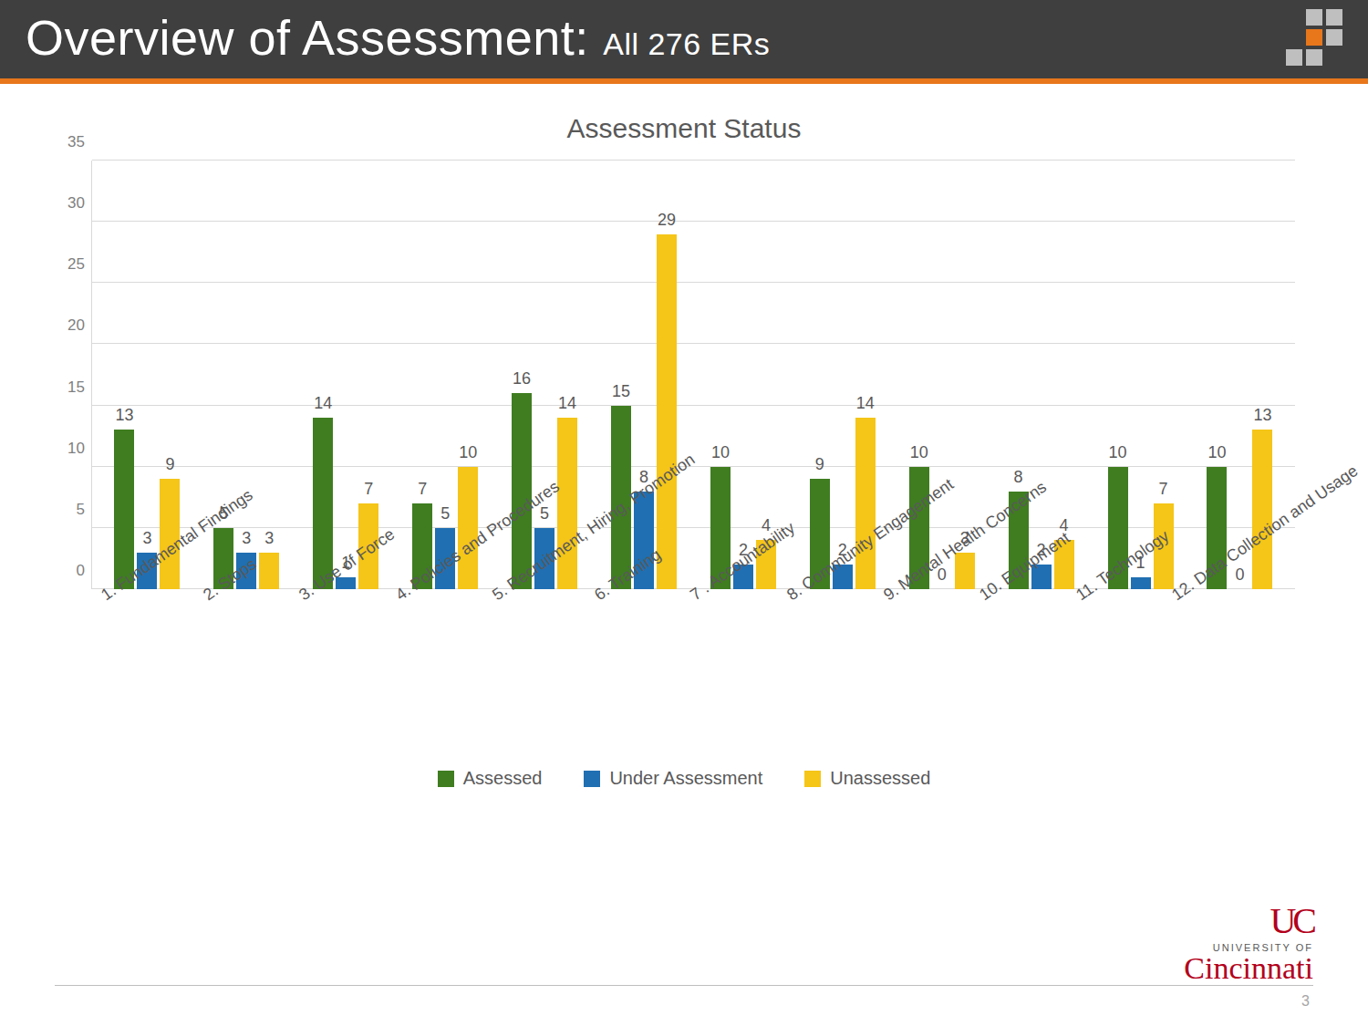Overview of Assessment: All 276 ERs
Assessment Status
0
5
10
15
20
25
30
35
13
3
9
5
3
3
14
1
7
7
5
10
16
5
14
15
8
29
10
2
4
9
2
14
10
0
3
8
2
4
10
1
7
10
0
13
1. Fundamental Findings
2. Stops
3. Use of Force
4. Policies and Procedures
5. Recruitment, Hiring, Promotion
6. Training
7 . Accountability
8. Community Engagement
9. Mental Health Concerns
10. Equipment
11. Technology
12. Data Collection and Usage
Assessed
Under Assessment
Unassessed
UC UNIVERSITY OF Cincinnati
3